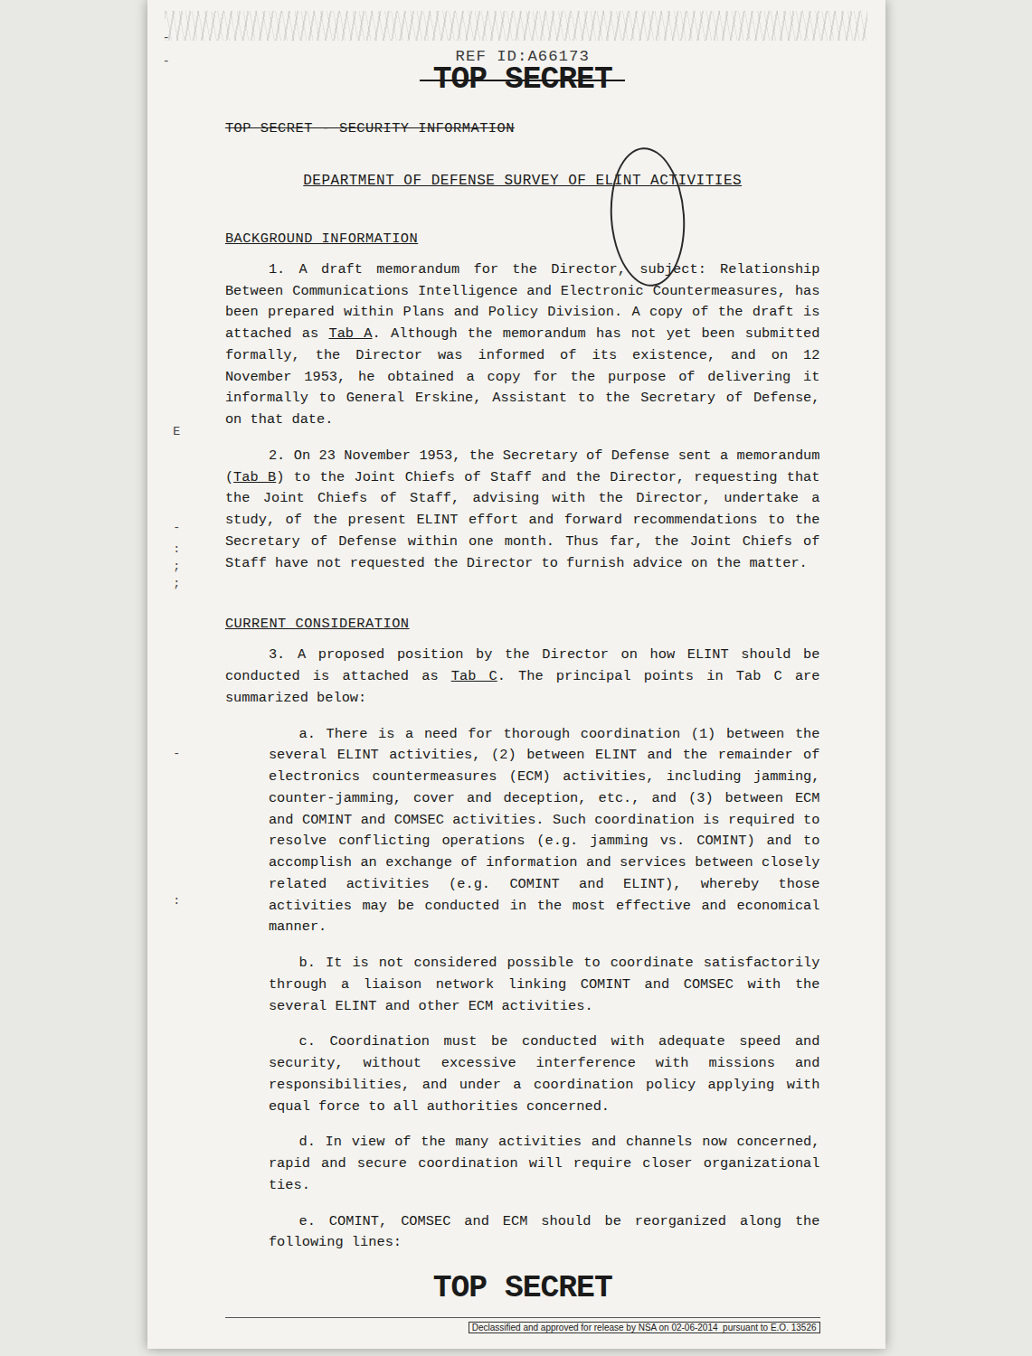-
-
E
-
:
;
;
-
:
REF ID:A66173
TOP SECRET
TOP SECRET - SECURITY INFORMATION
DEPARTMENT OF DEFENSE SURVEY OF ELINT ACTIVITIES
BACKGROUND INFORMATION
1. A draft memorandum for the Director, subject: Relationship Between Communications Intelligence and Electronic Countermeasures, has been prepared within Plans and Policy Division. A copy of the draft is attached as Tab A. Although the memorandum has not yet been submitted formally, the Director was informed of its existence, and on 12 November 1953, he obtained a copy for the purpose of delivering it informally to General Erskine, Assistant to the Secretary of Defense, on that date.
2. On 23 November 1953, the Secretary of Defense sent a memorandum (Tab B) to the Joint Chiefs of Staff and the Director, requesting that the Joint Chiefs of Staff, advising with the Director, undertake a study, of the present ELINT effort and forward recommendations to the Secretary of Defense within one month. Thus far, the Joint Chiefs of Staff have not requested the Director to furnish advice on the matter.
CURRENT CONSIDERATION
3. A proposed position by the Director on how ELINT should be conducted is attached as Tab C. The principal points in Tab C are summarized below:
a. There is a need for thorough coordination (1) between the several ELINT activities, (2) between ELINT and the remainder of electronics countermeasures (ECM) activities, including jamming, counter-jamming, cover and deception, etc., and (3) between ECM and COMINT and COMSEC activities. Such coordination is required to resolve conflicting operations (e.g. jamming vs. COMINT) and to accomplish an exchange of information and services between closely related activities (e.g. COMINT and ELINT), whereby those activities may be conducted in the most effective and economical manner.
b. It is not considered possible to coordinate satisfactorily through a liaison network linking COMINT and COMSEC with the several ELINT and other ECM activities.
c. Coordination must be conducted with adequate speed and security, without excessive interference with missions and responsibilities, and under a coordination policy applying with equal force to all authorities concerned.
d. In view of the many activities and channels now concerned, rapid and secure coordination will require closer organizational ties.
e. COMINT, COMSEC and ECM should be reorganized along the following lines:
TOP SECRET
Declassified and approved for release by NSA on 02-06-2014 pursuant to E.O. 13526